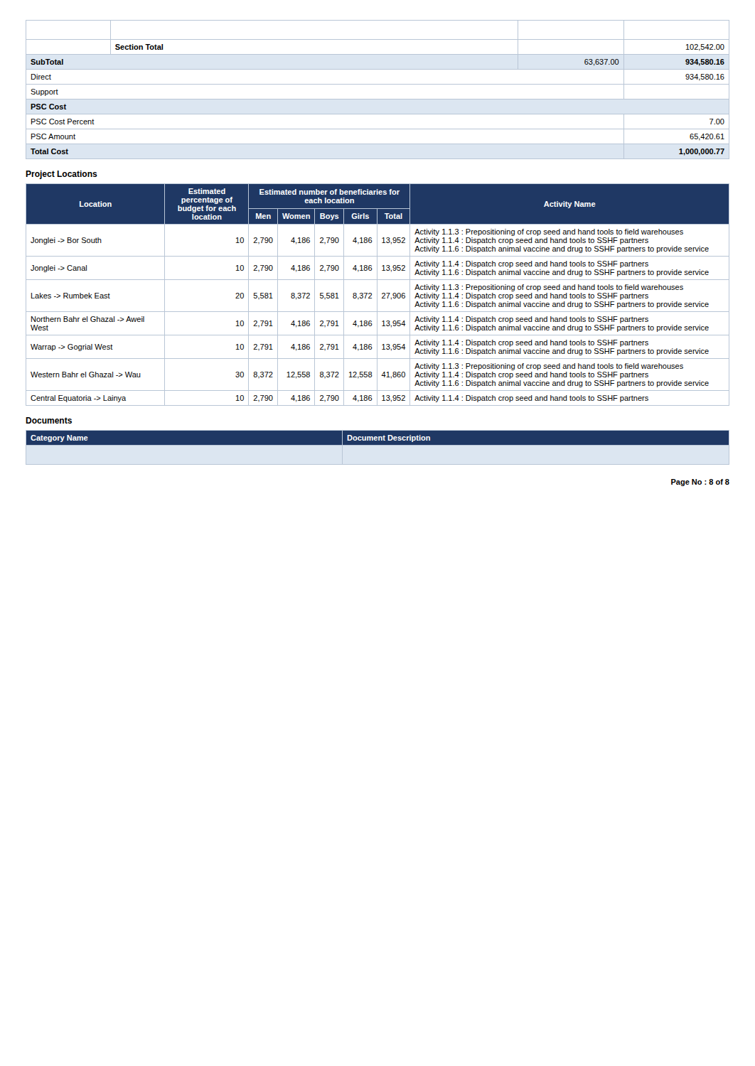| | Section Total | | 102,542.00 |
| SubTotal | 63,637.00 | 934,580.16 |
| Direct | 934,580.16 |
| Support | |
| PSC Cost |
| PSC Cost Percent | 7.00 |
| PSC Amount | 65,420.61 |
| Total Cost | 1,000,000.77 |
Project Locations
| Location | Estimated percentage of budget for each location | Estimated number of beneficiaries for each location | Activity Name |
| --- | --- | --- | --- |
| Men | Women | Boys | Girls | Total |
| Jonglei -> Bor South | 10 | 2,790 | 4,186 | 2,790 | 4,186 | 13,952 | Activity 1.1.3 : Prepositioning of crop seed and hand tools to field warehouses Activity 1.1.4 : Dispatch crop seed and hand tools to SSHF partners Activity 1.1.6 : Dispatch animal vaccine and drug to SSHF partners to provide service |
| Jonglei -> Canal | 10 | 2,790 | 4,186 | 2,790 | 4,186 | 13,952 | Activity 1.1.4 : Dispatch crop seed and hand tools to SSHF partners Activity 1.1.6 : Dispatch animal vaccine and drug to SSHF partners to provide service |
| Lakes -> Rumbek East | 20 | 5,581 | 8,372 | 5,581 | 8,372 | 27,906 | Activity 1.1.3 : Prepositioning of crop seed and hand tools to field warehouses Activity 1.1.4 : Dispatch crop seed and hand tools to SSHF partners Activity 1.1.6 : Dispatch animal vaccine and drug to SSHF partners to provide service |
| Northern Bahr el Ghazal -> Aweil West | 10 | 2,791 | 4,186 | 2,791 | 4,186 | 13,954 | Activity 1.1.4 : Dispatch crop seed and hand tools to SSHF partners Activity 1.1.6 : Dispatch animal vaccine and drug to SSHF partners to provide service |
| Warrap -> Gogrial West | 10 | 2,791 | 4,186 | 2,791 | 4,186 | 13,954 | Activity 1.1.4 : Dispatch crop seed and hand tools to SSHF partners Activity 1.1.6 : Dispatch animal vaccine and drug to SSHF partners to provide service |
| Western Bahr el Ghazal -> Wau | 30 | 8,372 | 12,558 | 8,372 | 12,558 | 41,860 | Activity 1.1.3 : Prepositioning of crop seed and hand tools to field warehouses Activity 1.1.4 : Dispatch crop seed and hand tools to SSHF partners Activity 1.1.6 : Dispatch animal vaccine and drug to SSHF partners to provide service |
| Central Equatoria -> Lainya | 10 | 2,790 | 4,186 | 2,790 | 4,186 | 13,952 | Activity 1.1.4 : Dispatch crop seed and hand tools to SSHF partners |
Documents
| Category Name | Document Description |
| --- | --- |
Page No : 8 of 8